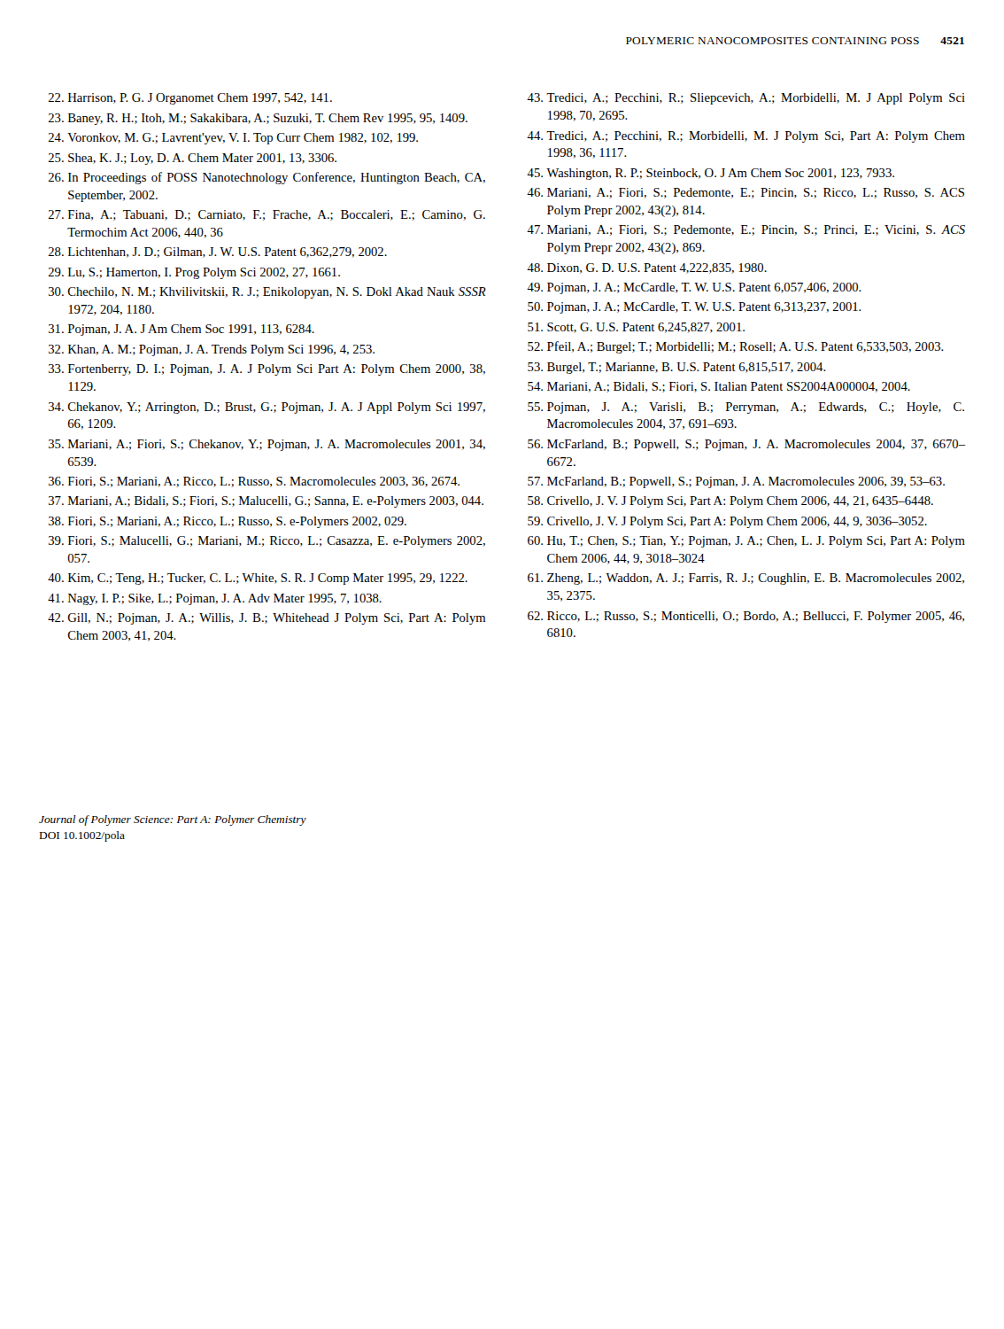POLYMERIC NANOCOMPOSITES CONTAINING POSS 4521
Harrison, P. G. J Organomet Chem 1997, 542, 141.
Baney, R. H.; Itoh, M.; Sakakibara, A.; Suzuki, T. Chem Rev 1995, 95, 1409.
Voronkov, M. G.; Lavrent'yev, V. I. Top Curr Chem 1982, 102, 199.
Shea, K. J.; Loy, D. A. Chem Mater 2001, 13, 3306.
In Proceedings of POSS Nanotechnology Conference, Huntington Beach, CA, September, 2002.
Fina, A.; Tabuani, D.; Carniato, F.; Frache, A.; Boccaleri, E.; Camino, G. Termochim Act 2006, 440, 36
Lichtenhan, J. D.; Gilman, J. W. U.S. Patent 6,362,279, 2002.
Lu, S.; Hamerton, I. Prog Polym Sci 2002, 27, 1661.
Chechilo, N. M.; Khvilivitskii, R. J.; Enikolopyan, N. S. Dokl Akad Nauk SSSR 1972, 204, 1180.
Pojman, J. A. J Am Chem Soc 1991, 113, 6284.
Khan, A. M.; Pojman, J. A. Trends Polym Sci 1996, 4, 253.
Fortenberry, D. I.; Pojman, J. A. J Polym Sci Part A: Polym Chem 2000, 38, 1129.
Chekanov, Y.; Arrington, D.; Brust, G.; Pojman, J. A. J Appl Polym Sci 1997, 66, 1209.
Mariani, A.; Fiori, S.; Chekanov, Y.; Pojman, J. A. Macromolecules 2001, 34, 6539.
Fiori, S.; Mariani, A.; Ricco, L.; Russo, S. Macromolecules 2003, 36, 2674.
Mariani, A.; Bidali, S.; Fiori, S.; Malucelli, G.; Sanna, E. e-Polymers 2003, 044.
Fiori, S.; Mariani, A.; Ricco, L.; Russo, S. e-Polymers 2002, 029.
Fiori, S.; Malucelli, G.; Mariani, M.; Ricco, L.; Casazza, E. e-Polymers 2002, 057.
Kim, C.; Teng, H.; Tucker, C. L.; White, S. R. J Comp Mater 1995, 29, 1222.
Nagy, I. P.; Sike, L.; Pojman, J. A. Adv Mater 1995, 7, 1038.
Gill, N.; Pojman, J. A.; Willis, J. B.; Whitehead J Polym Sci, Part A: Polym Chem 2003, 41, 204.
Tredici, A.; Pecchini, R.; Sliepcevich, A.; Morbidelli, M. J Appl Polym Sci 1998, 70, 2695.
Tredici, A.; Pecchini, R.; Morbidelli, M. J Polym Sci, Part A: Polym Chem 1998, 36, 1117.
Washington, R. P.; Steinbock, O. J Am Chem Soc 2001, 123, 7933.
Mariani, A.; Fiori, S.; Pedemonte, E.; Pincin, S.; Ricco, L.; Russo, S. ACS Polym Prepr 2002, 43(2), 814.
Mariani, A.; Fiori, S.; Pedemonte, E.; Pincin, S.; Princi, E.; Vicini, S. ACS Polym Prepr 2002, 43(2), 869.
Dixon, G. D. U.S. Patent 4,222,835, 1980.
Pojman, J. A.; McCardle, T. W. U.S. Patent 6,057,406, 2000.
Pojman, J. A.; McCardle, T. W. U.S. Patent 6,313,237, 2001.
Scott, G. U.S. Patent 6,245,827, 2001.
Pfeil, A.; Burgel; T.; Morbidelli; M.; Rosell; A. U.S. Patent 6,533,503, 2003.
Burgel, T.; Marianne, B. U.S. Patent 6,815,517, 2004.
Mariani, A.; Bidali, S.; Fiori, S. Italian Patent SS2004A000004, 2004.
Pojman, J. A.; Varisli, B.; Perryman, A.; Edwards, C.; Hoyle, C. Macromolecules 2004, 37, 691–693.
McFarland, B.; Popwell, S.; Pojman, J. A. Macromolecules 2004, 37, 6670–6672.
McFarland, B.; Popwell, S.; Pojman, J. A. Macromolecules 2006, 39, 53–63.
Crivello, J. V. J Polym Sci, Part A: Polym Chem 2006, 44, 21, 6435–6448.
Crivello, J. V. J Polym Sci, Part A: Polym Chem 2006, 44, 9, 3036–3052.
Hu, T.; Chen, S.; Tian, Y.; Pojman, J. A.; Chen, L. J. Polym Sci, Part A: Polym Chem 2006, 44, 9, 3018–3024
Zheng, L.; Waddon, A. J.; Farris, R. J.; Coughlin, E. B. Macromolecules 2002, 35, 2375.
Ricco, L.; Russo, S.; Monticelli, O.; Bordo, A.; Bellucci, F. Polymer 2005, 46, 6810.
Journal of Polymer Science: Part A: Polymer Chemistry DOI 10.1002/pola